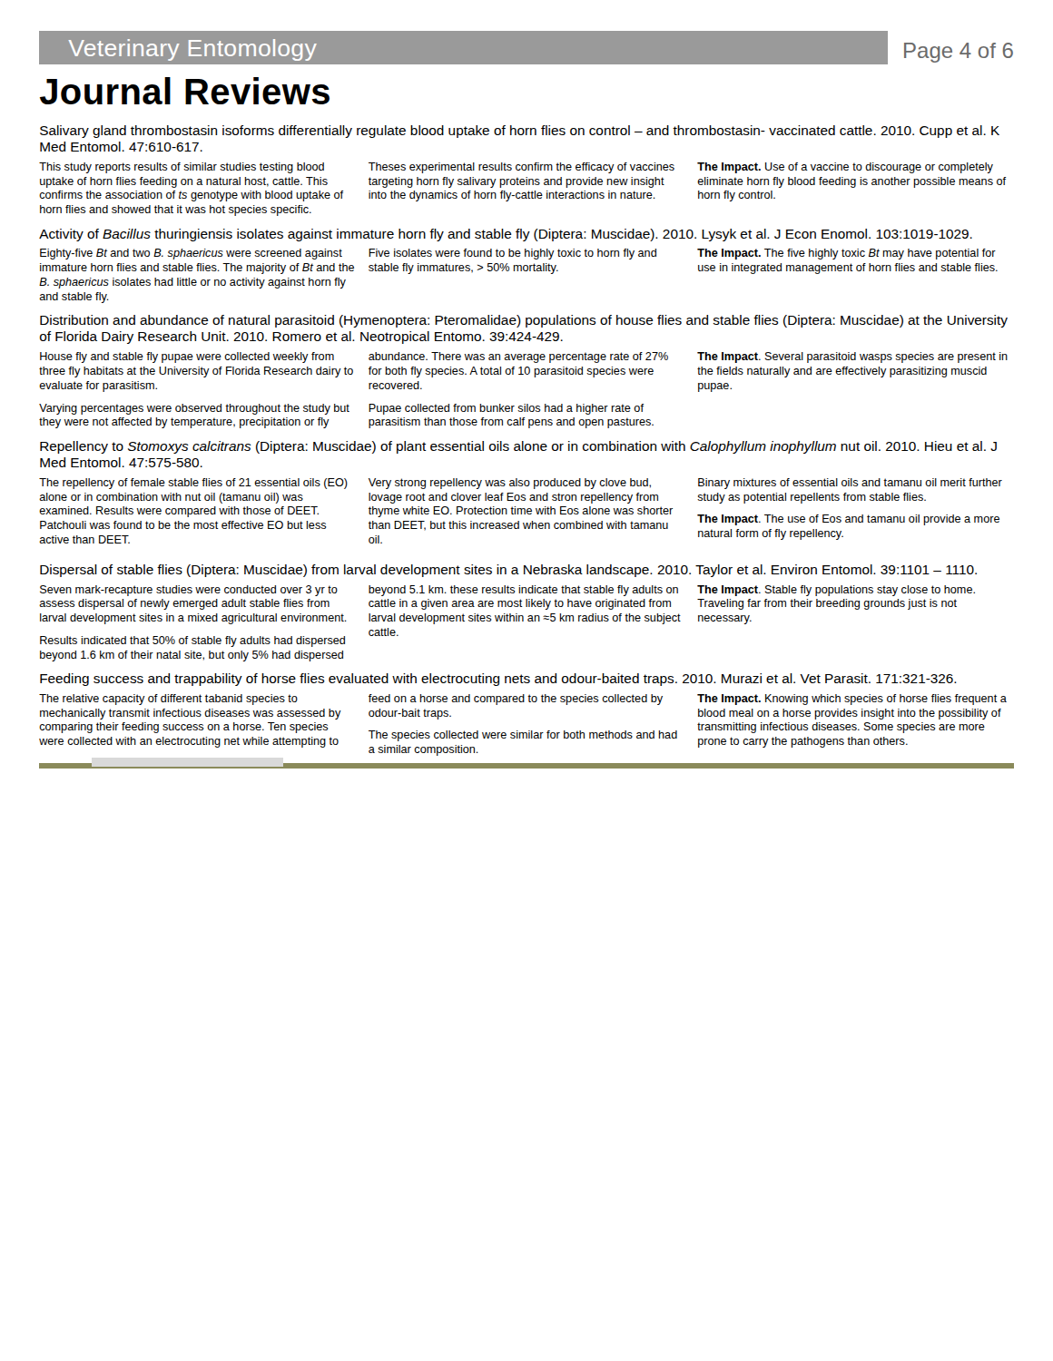Veterinary Entomology
Page 4 of 6
Journal Reviews
Salivary gland thrombostasin isoforms differentially regulate blood uptake of horn flies on control – and thrombostasin- vaccinated cattle. 2010. Cupp et al. K Med Entomol. 47:610-617.
This study reports results of similar studies testing blood uptake of horn flies feeding on a natural host, cattle. This confirms the association of ts genotype with blood uptake of horn flies and showed that it was hot species specific.
Theses experimental results confirm the efficacy of vaccines targeting horn fly salivary proteins and provide new insight into the dynamics of horn fly-cattle interactions in nature.
The Impact. Use of a vaccine to discourage or completely eliminate horn fly blood feeding is another possible means of horn fly control.
Activity of Bacillus thuringiensis isolates against immature horn fly and stable fly (Diptera: Muscidae). 2010. Lysyk et al. J Econ Enomol. 103:1019-1029.
Eighty-five Bt and two B. sphaericus were screened against immature horn flies and stable flies. The majority of Bt and the B. sphaericus isolates had little or no activity against horn fly and stable fly.
Five isolates were found to be highly toxic to horn fly and stable fly immatures, > 50% mortality.
The Impact. The five highly toxic Bt may have potential for use in integrated management of horn flies and stable flies.
Distribution and abundance of natural parasitoid (Hymenoptera: Pteromalidae) populations of house flies and stable flies (Diptera: Muscidae) at the University of Florida Dairy Research Unit. 2010. Romero et al. Neotropical Entomo. 39:424-429.
House fly and stable fly pupae were collected weekly from three fly habitats at the University of Florida Research dairy to evaluate for parasitism.
Varying percentages were observed throughout the study but they were not affected by temperature, precipitation or fly abundance. There was an average percentage rate of 27% for both fly species. A total of 10 parasitoid species were recovered.
Pupae collected from bunker silos had a higher rate of parasitism than those from calf pens and open pastures.
The Impact. Several parasitoid wasps species are present in the fields naturally and are effectively parasitizing muscid pupae.
Repellency to Stomoxys calcitrans (Diptera: Muscidae) of plant essential oils alone or in combination with Calophyllum inophyllum nut oil. 2010. Hieu et al. J Med Entomol. 47:575-580.
The repellency of female stable flies of 21 essential oils (EO) alone or in combination with nut oil (tamanu oil) was examined. Results were compared with those of DEET. Patchouli was found to be the most effective EO but less active than DEET.
Very strong repellency was also produced by clove bud, lovage root and clover leaf Eos and stron repellency from thyme white EO. Protection time with Eos alone was shorter than DEET, but this increased when combined with tamanu oil.
Binary mixtures of essential oils and tamanu oil merit further study as potential repellents from stable flies.
The Impact. The use of Eos and tamanu oil provide a more natural form of fly repellency.
Dispersal of stable flies (Diptera: Muscidae) from larval development sites in a Nebraska landscape. 2010. Taylor et al. Environ Entomol. 39:1101 – 1110.
Seven mark-recapture studies were conducted over 3 yr to assess dispersal of newly emerged adult stable flies from larval development sites in a mixed agricultural environment.
Results indicated that 50% of stable fly adults had dispersed beyond 1.6 km of their natal site, but only 5% had dispersed beyond 5.1 km. these results indicate that stable fly adults on cattle in a given area are most likely to have originated from larval development sites within an ≈5 km radius of the subject cattle.
The Impact. Stable fly populations stay close to home. Traveling far from their breeding grounds just is not necessary.
Feeding success and trappability of horse flies evaluated with electrocuting nets and odour-baited traps. 2010. Murazi et al. Vet Parasit. 171:321-326.
The relative capacity of different tabanid species to mechanically transmit infectious diseases was assessed by comparing their feeding success on a horse. Ten species were collected with an electrocuting net while attempting to feed on a horse and compared to the species collected by odour-bait traps.
The species collected were similar for both methods and had a similar composition.
The Impact. Knowing which species of horse flies frequent a blood meal on a horse provides insight into the possibility of transmitting infectious diseases. Some species are more prone to carry the pathogens than others.